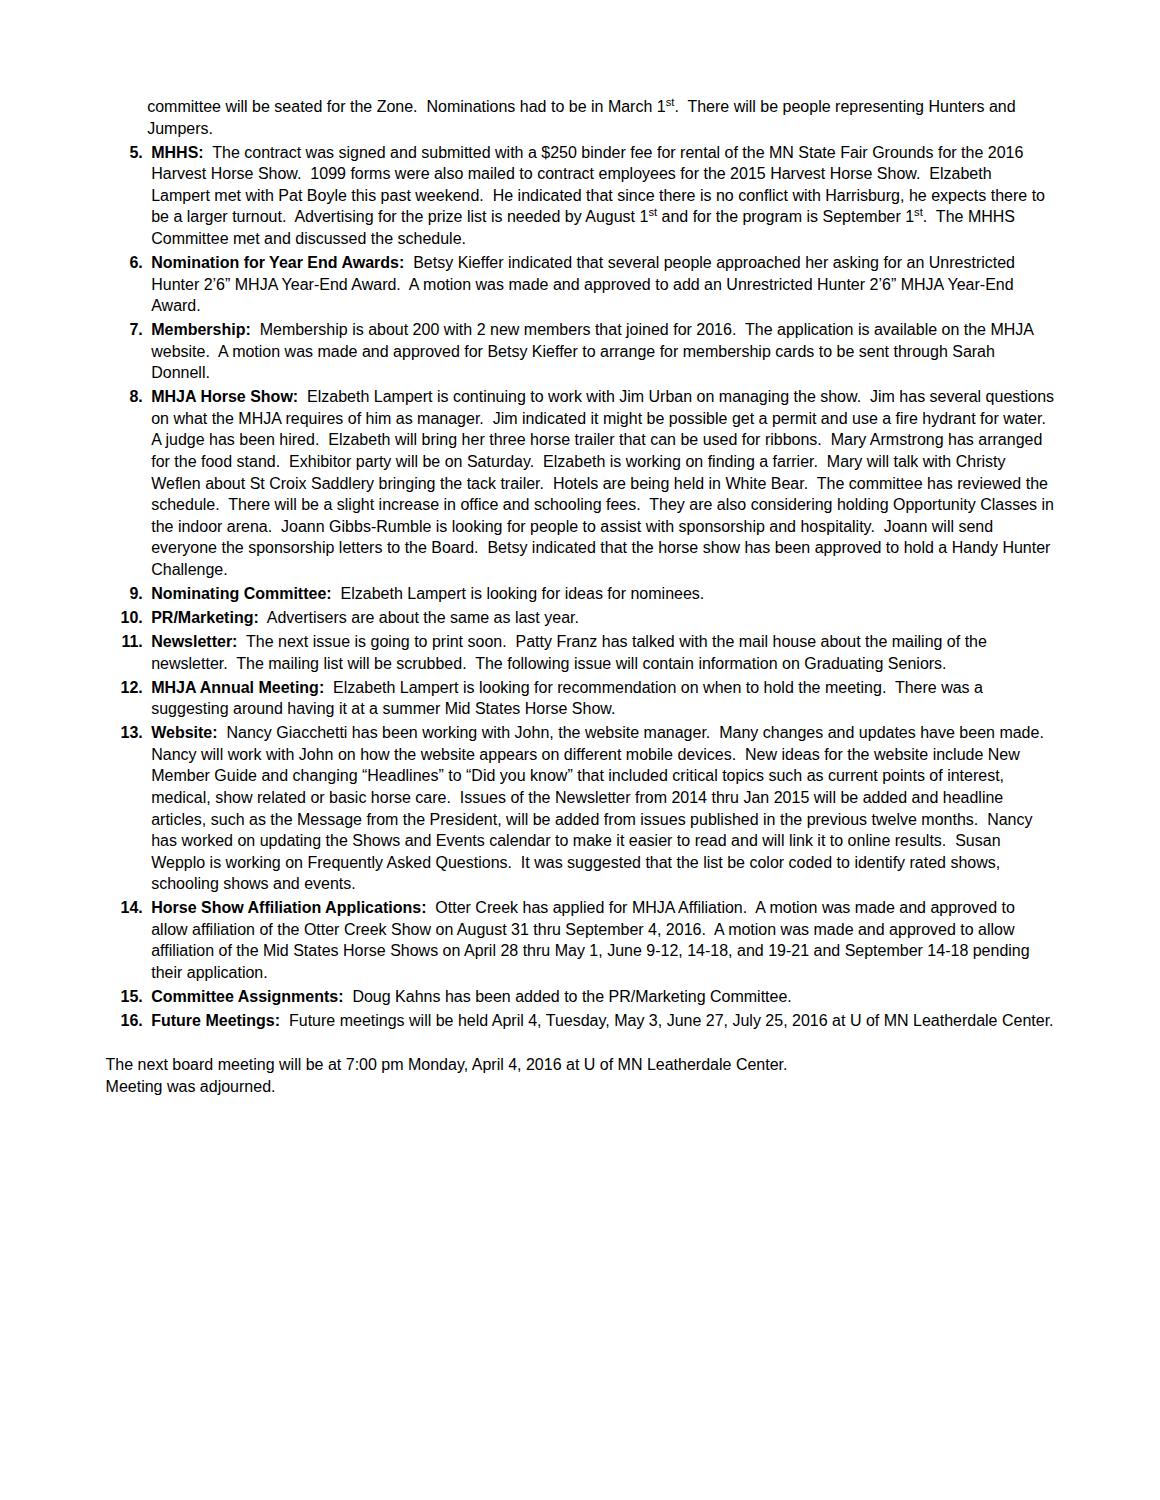committee will be seated for the Zone. Nominations had to be in March 1st. There will be people representing Hunters and Jumpers.
MHHS: The contract was signed and submitted with a $250 binder fee for rental of the MN State Fair Grounds for the 2016 Harvest Horse Show. 1099 forms were also mailed to contract employees for the 2015 Harvest Horse Show. Elzabeth Lampert met with Pat Boyle this past weekend. He indicated that since there is no conflict with Harrisburg, he expects there to be a larger turnout. Advertising for the prize list is needed by August 1st and for the program is September 1st. The MHHS Committee met and discussed the schedule.
Nomination for Year End Awards: Betsy Kieffer indicated that several people approached her asking for an Unrestricted Hunter 2’6” MHJA Year-End Award. A motion was made and approved to add an Unrestricted Hunter 2’6” MHJA Year-End Award.
Membership: Membership is about 200 with 2 new members that joined for 2016. The application is available on the MHJA website. A motion was made and approved for Betsy Kieffer to arrange for membership cards to be sent through Sarah Donnell.
MHJA Horse Show: Elzabeth Lampert is continuing to work with Jim Urban on managing the show. Jim has several questions on what the MHJA requires of him as manager. Jim indicated it might be possible get a permit and use a fire hydrant for water. A judge has been hired. Elzabeth will bring her three horse trailer that can be used for ribbons. Mary Armstrong has arranged for the food stand. Exhibitor party will be on Saturday. Elzabeth is working on finding a farrier. Mary will talk with Christy Weflen about St Croix Saddlery bringing the tack trailer. Hotels are being held in White Bear. The committee has reviewed the schedule. There will be a slight increase in office and schooling fees. They are also considering holding Opportunity Classes in the indoor arena. Joann Gibbs-Rumble is looking for people to assist with sponsorship and hospitality. Joann will send everyone the sponsorship letters to the Board. Betsy indicated that the horse show has been approved to hold a Handy Hunter Challenge.
Nominating Committee: Elzabeth Lampert is looking for ideas for nominees.
PR/Marketing: Advertisers are about the same as last year.
Newsletter: The next issue is going to print soon. Patty Franz has talked with the mail house about the mailing of the newsletter. The mailing list will be scrubbed. The following issue will contain information on Graduating Seniors.
MHJA Annual Meeting: Elzabeth Lampert is looking for recommendation on when to hold the meeting. There was a suggesting around having it at a summer Mid States Horse Show.
Website: Nancy Giacchetti has been working with John, the website manager. Many changes and updates have been made. Nancy will work with John on how the website appears on different mobile devices. New ideas for the website include New Member Guide and changing “Headlines” to “Did you know” that included critical topics such as current points of interest, medical, show related or basic horse care. Issues of the Newsletter from 2014 thru Jan 2015 will be added and headline articles, such as the Message from the President, will be added from issues published in the previous twelve months. Nancy has worked on updating the Shows and Events calendar to make it easier to read and will link it to online results. Susan Wepplo is working on Frequently Asked Questions. It was suggested that the list be color coded to identify rated shows, schooling shows and events.
Horse Show Affiliation Applications: Otter Creek has applied for MHJA Affiliation. A motion was made and approved to allow affiliation of the Otter Creek Show on August 31 thru September 4, 2016. A motion was made and approved to allow affiliation of the Mid States Horse Shows on April 28 thru May 1, June 9-12, 14-18, and 19-21 and September 14-18 pending their application.
Committee Assignments: Doug Kahns has been added to the PR/Marketing Committee.
Future Meetings: Future meetings will be held April 4, Tuesday, May 3, June 27, July 25, 2016 at U of MN Leatherdale Center.
The next board meeting will be at 7:00 pm Monday, April 4, 2016 at U of MN Leatherdale Center.
Meeting was adjourned.